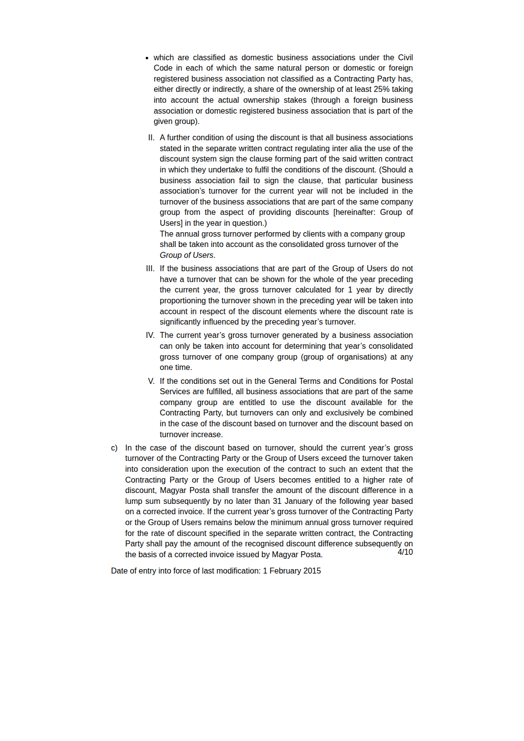which are classified as domestic business associations under the Civil Code in each of which the same natural person or domestic or foreign registered business association not classified as a Contracting Party has, either directly or indirectly, a share of the ownership of at least 25% taking into account the actual ownership stakes (through a foreign business association or domestic registered business association that is part of the given group).
A further condition of using the discount is that all business associations stated in the separate written contract regulating inter alia the use of the discount system sign the clause forming part of the said written contract in which they undertake to fulfil the conditions of the discount. (Should a business association fail to sign the clause, that particular business association’s turnover for the current year will not be included in the turnover of the business associations that are part of the same company group from the aspect of providing discounts [hereinafter: Group of Users] in the year in question.)
The annual gross turnover performed by clients with a company group shall be taken into account as the consolidated gross turnover of the Group of Users.
If the business associations that are part of the Group of Users do not have a turnover that can be shown for the whole of the year preceding the current year, the gross turnover calculated for 1 year by directly proportioning the turnover shown in the preceding year will be taken into account in respect of the discount elements where the discount rate is significantly influenced by the preceding year’s turnover.
The current year’s gross turnover generated by a business association can only be taken into account for determining that year’s consolidated gross turnover of one company group (group of organisations) at any one time.
If the conditions set out in the General Terms and Conditions for Postal Services are fulfilled, all business associations that are part of the same company group are entitled to use the discount available for the Contracting Party, but turnovers can only and exclusively be combined in the case of the discount based on turnover and the discount based on turnover increase.
In the case of the discount based on turnover, should the current year’s gross turnover of the Contracting Party or the Group of Users exceed the turnover taken into consideration upon the execution of the contract to such an extent that the Contracting Party or the Group of Users becomes entitled to a higher rate of discount, Magyar Posta shall transfer the amount of the discount difference in a lump sum subsequently by no later than 31 January of the following year based on a corrected invoice. If the current year’s gross turnover of the Contracting Party or the Group of Users remains below the minimum annual gross turnover required for the rate of discount specified in the separate written contract, the Contracting Party shall pay the amount of the recognised discount difference subsequently on the basis of a corrected invoice issued by Magyar Posta.
4/10
Date of entry into force of last modification: 1 February 2015